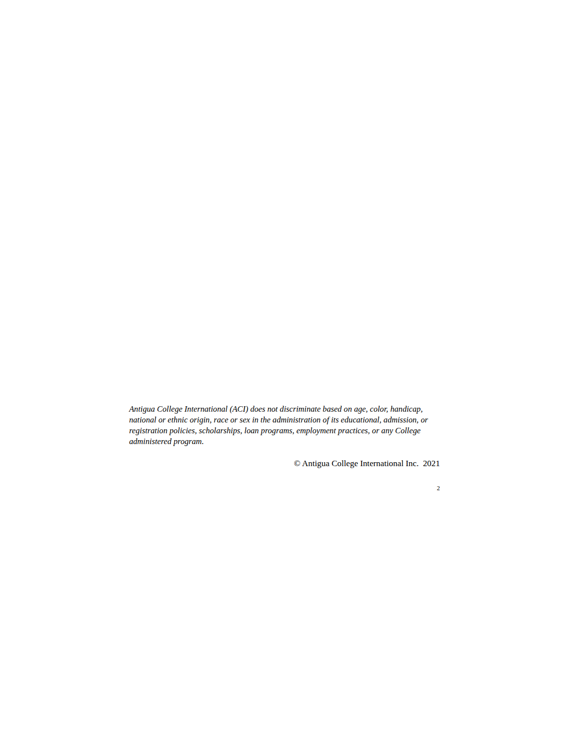Antigua College International (ACI) does not discriminate based on age, color, handicap, national or ethnic origin, race or sex in the administration of its educational, admission, or registration policies, scholarships, loan programs, employment practices, or any College administered program.
© Antigua College International Inc. 2021
2